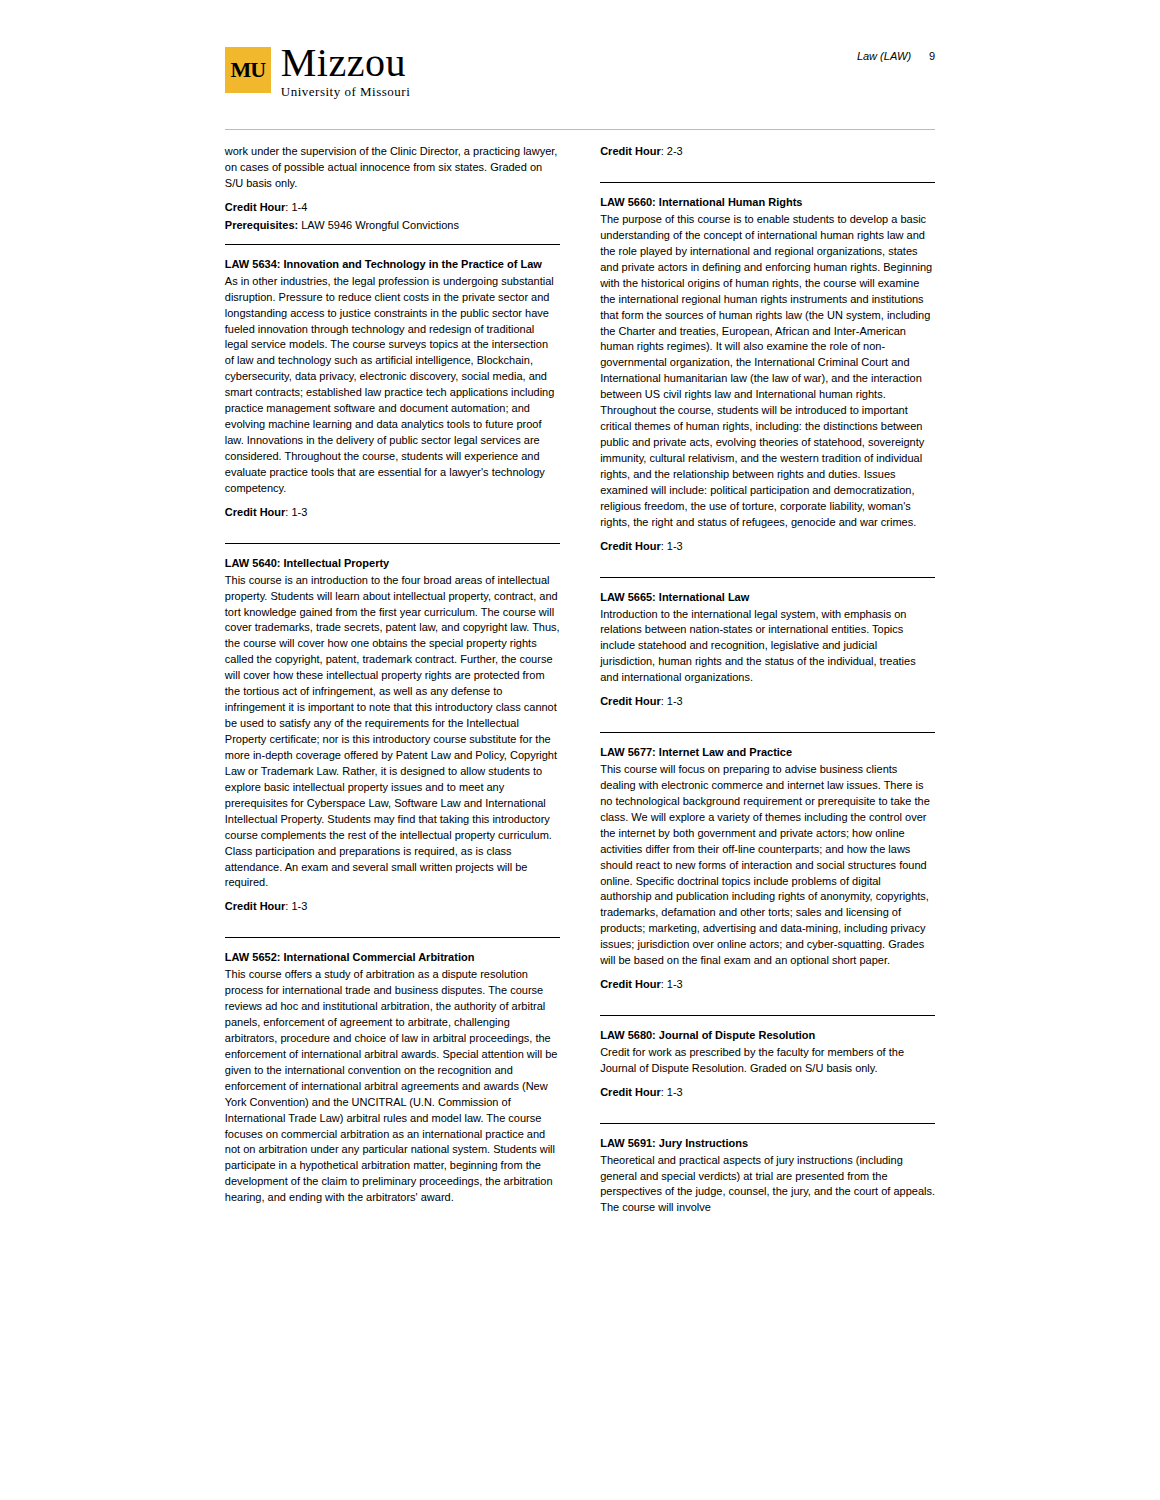Law (LAW) 9
Mizzou
University of Missouri
work under the supervision of the Clinic Director, a practicing lawyer, on cases of possible actual innocence from six states. Graded on S/U basis only.
Credit Hour: 1-4
Prerequisites: LAW 5946 Wrongful Convictions
LAW 5634: Innovation and Technology in the Practice of Law
As in other industries, the legal profession is undergoing substantial disruption. Pressure to reduce client costs in the private sector and longstanding access to justice constraints in the public sector have fueled innovation through technology and redesign of traditional legal service models. The course surveys topics at the intersection of law and technology such as artificial intelligence, Blockchain, cybersecurity, data privacy, electronic discovery, social media, and smart contracts; established law practice tech applications including practice management software and document automation; and evolving machine learning and data analytics tools to future proof law. Innovations in the delivery of public sector legal services are considered. Throughout the course, students will experience and evaluate practice tools that are essential for a lawyer's technology competency.
Credit Hour: 1-3
LAW 5640: Intellectual Property
This course is an introduction to the four broad areas of intellectual property. Students will learn about intellectual property, contract, and tort knowledge gained from the first year curriculum. The course will cover trademarks, trade secrets, patent law, and copyright law. Thus, the course will cover how one obtains the special property rights called the copyright, patent, trademark contract. Further, the course will cover how these intellectual property rights are protected from the tortious act of infringement, as well as any defense to infringement it is important to note that this introductory class cannot be used to satisfy any of the requirements for the Intellectual Property certificate; nor is this introductory course substitute for the more in-depth coverage offered by Patent Law and Policy, Copyright Law or Trademark Law. Rather, it is designed to allow students to explore basic intellectual property issues and to meet any prerequisites for Cyberspace Law, Software Law and International Intellectual Property. Students may find that taking this introductory course complements the rest of the intellectual property curriculum. Class participation and preparations is required, as is class attendance. An exam and several small written projects will be required.
Credit Hour: 1-3
LAW 5652: International Commercial Arbitration
This course offers a study of arbitration as a dispute resolution process for international trade and business disputes. The course reviews ad hoc and institutional arbitration, the authority of arbitral panels, enforcement of agreement to arbitrate, challenging arbitrators, procedure and choice of law in arbitral proceedings, the enforcement of international arbitral awards. Special attention will be given to the international convention on the recognition and enforcement of international arbitral agreements and awards (New York Convention) and the UNCITRAL (U.N. Commission of International Trade Law) arbitral rules and model law. The course focuses on commercial arbitration as an international practice and not on arbitration under any particular national system. Students will participate in a hypothetical arbitration matter, beginning from the development of the claim to preliminary proceedings, the arbitration hearing, and ending with the arbitrators' award.
Credit Hour: 2-3
LAW 5660: International Human Rights
The purpose of this course is to enable students to develop a basic understanding of the concept of international human rights law and the role played by international and regional organizations, states and private actors in defining and enforcing human rights. Beginning with the historical origins of human rights, the course will examine the international regional human rights instruments and institutions that form the sources of human rights law (the UN system, including the Charter and treaties, European, African and Inter-American human rights regimes). It will also examine the role of non-governmental organization, the International Criminal Court and International humanitarian law (the law of war), and the interaction between US civil rights law and International human rights. Throughout the course, students will be introduced to important critical themes of human rights, including: the distinctions between public and private acts, evolving theories of statehood, sovereignty immunity, cultural relativism, and the western tradition of individual rights, and the relationship between rights and duties. Issues examined will include: political participation and democratization, religious freedom, the use of torture, corporate liability, woman's rights, the right and status of refugees, genocide and war crimes.
Credit Hour: 1-3
LAW 5665: International Law
Introduction to the international legal system, with emphasis on relations between nation-states or international entities. Topics include statehood and recognition, legislative and judicial jurisdiction, human rights and the status of the individual, treaties and international organizations.
Credit Hour: 1-3
LAW 5677: Internet Law and Practice
This course will focus on preparing to advise business clients dealing with electronic commerce and internet law issues. There is no technological background requirement or prerequisite to take the class. We will explore a variety of themes including the control over the internet by both government and private actors; how online activities differ from their off-line counterparts; and how the laws should react to new forms of interaction and social structures found online. Specific doctrinal topics include problems of digital authorship and publication including rights of anonymity, copyrights, trademarks, defamation and other torts; sales and licensing of products; marketing, advertising and data-mining, including privacy issues; jurisdiction over online actors; and cyber-squatting. Grades will be based on the final exam and an optional short paper.
Credit Hour: 1-3
LAW 5680: Journal of Dispute Resolution
Credit for work as prescribed by the faculty for members of the Journal of Dispute Resolution. Graded on S/U basis only.
Credit Hour: 1-3
LAW 5691: Jury Instructions
Theoretical and practical aspects of jury instructions (including general and special verdicts) at trial are presented from the perspectives of the judge, counsel, the jury, and the court of appeals. The course will involve